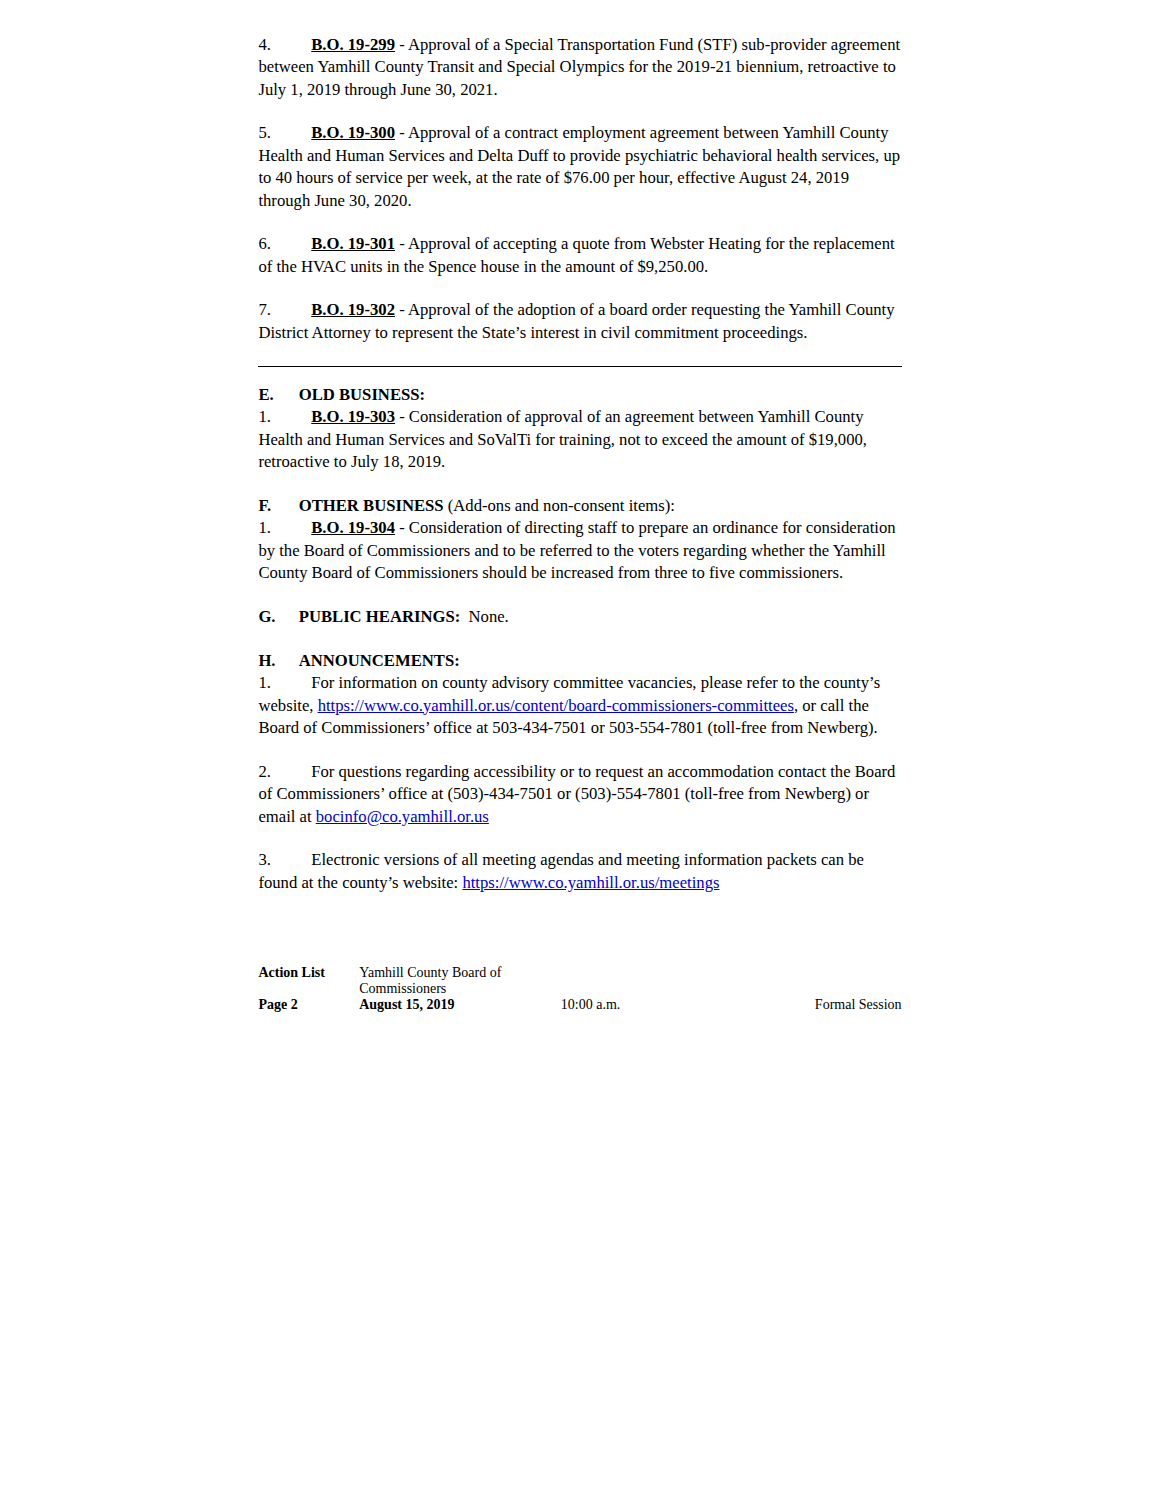4. B.O. 19-299 - Approval of a Special Transportation Fund (STF) sub-provider agreement between Yamhill County Transit and Special Olympics for the 2019-21 biennium, retroactive to July 1, 2019 through June 30, 2021.
5. B.O. 19-300 - Approval of a contract employment agreement between Yamhill County Health and Human Services and Delta Duff to provide psychiatric behavioral health services, up to 40 hours of service per week, at the rate of $76.00 per hour, effective August 24, 2019 through June 30, 2020.
6. B.O. 19-301 - Approval of accepting a quote from Webster Heating for the replacement of the HVAC units in the Spence house in the amount of $9,250.00.
7. B.O. 19-302 - Approval of the adoption of a board order requesting the Yamhill County District Attorney to represent the State’s interest in civil commitment proceedings.
E. OLD BUSINESS:
1. B.O. 19-303 - Consideration of approval of an agreement between Yamhill County Health and Human Services and SoValTi for training, not to exceed the amount of $19,000, retroactive to July 18, 2019.
F. OTHER BUSINESS (Add-ons and non-consent items):
1. B.O. 19-304 - Consideration of directing staff to prepare an ordinance for consideration by the Board of Commissioners and to be referred to the voters regarding whether the Yamhill County Board of Commissioners should be increased from three to five commissioners.
G. PUBLIC HEARINGS: None.
H. ANNOUNCEMENTS:
1. For information on county advisory committee vacancies, please refer to the county’s website, https://www.co.yamhill.or.us/content/board-commissioners-committees, or call the Board of Commissioners’ office at 503-434-7501 or 503-554-7801 (toll-free from Newberg).
2. For questions regarding accessibility or to request an accommodation contact the Board of Commissioners’ office at (503)-434-7501 or (503)-554-7801 (toll-free from Newberg) or email at bocinfo@co.yamhill.or.us
3. Electronic versions of all meeting agendas and meeting information packets can be found at the county’s website: https://www.co.yamhill.or.us/meetings
| Action List | Yamhill County Board of Commissioners | | |
| Page 2 | August 15, 2019 | 10:00 a.m. | Formal Session |